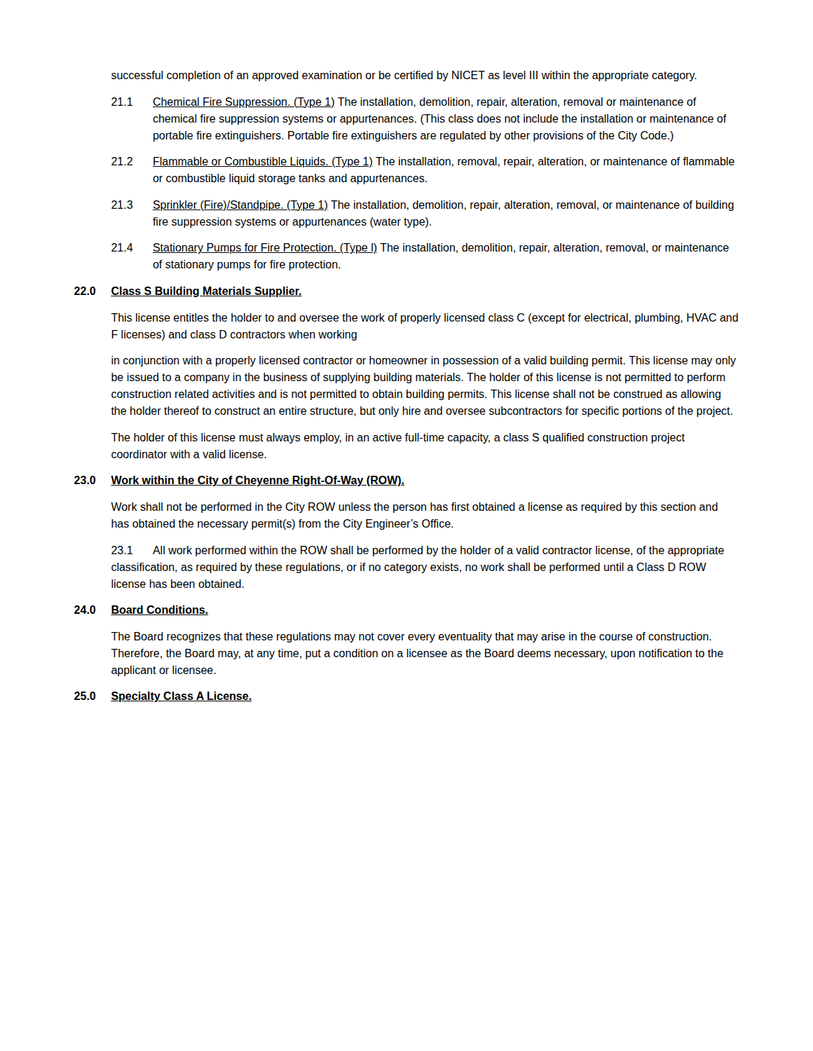successful completion of an approved examination or be certified by NICET as level III within the appropriate category.
21.1
Chemical Fire Suppression. (Type 1) The installation, demolition, repair, alteration, removal or maintenance of chemical fire suppression systems or appurtenances. (This class does not include the installation or maintenance of portable fire extinguishers. Portable fire extinguishers are regulated by other provisions of the City Code.)
21.2
Flammable or Combustible Liquids. (Type 1) The installation, removal, repair, alteration, or maintenance of flammable or combustible liquid storage tanks and appurtenances.
21.3
Sprinkler (Fire)/Standpipe. (Type 1) The installation, demolition, repair, alteration, removal, or maintenance of building fire suppression systems or appurtenances (water type).
21.4
Stationary Pumps for Fire Protection. (Type l) The installation, demolition, repair, alteration, removal, or maintenance of stationary pumps for fire protection.
22.0
Class S Building Materials Supplier.
This license entitles the holder to and oversee the work of properly licensed class C (except for electrical, plumbing, HVAC and F licenses) and class D contractors when working
in conjunction with a properly licensed contractor or homeowner in possession of a valid building permit. This license may only be issued to a company in the business of supplying building materials. The holder of this license is not permitted to perform construction related activities and is not permitted to obtain building permits. This license shall not be construed as allowing the holder thereof to construct an entire structure, but only hire and oversee subcontractors for specific portions of the project.
The holder of this license must always employ, in an active full-time capacity, a class S qualified construction project coordinator with a valid license.
23.0
Work within the City of Cheyenne Right-Of-Way (ROW).
Work shall not be performed in the City ROW unless the person has first obtained a license as required by this section and has obtained the necessary permit(s) from the City Engineer’s Office.
23.1 All work performed within the ROW shall be performed by the holder of a valid contractor license, of the appropriate classification, as required by these regulations, or if no category exists, no work shall be performed until a Class D ROW license has been obtained.
24.0
Board Conditions.
The Board recognizes that these regulations may not cover every eventuality that may arise in the course of construction. Therefore, the Board may, at any time, put a condition on a licensee as the Board deems necessary, upon notification to the applicant or licensee.
25.0
Specialty Class A License.